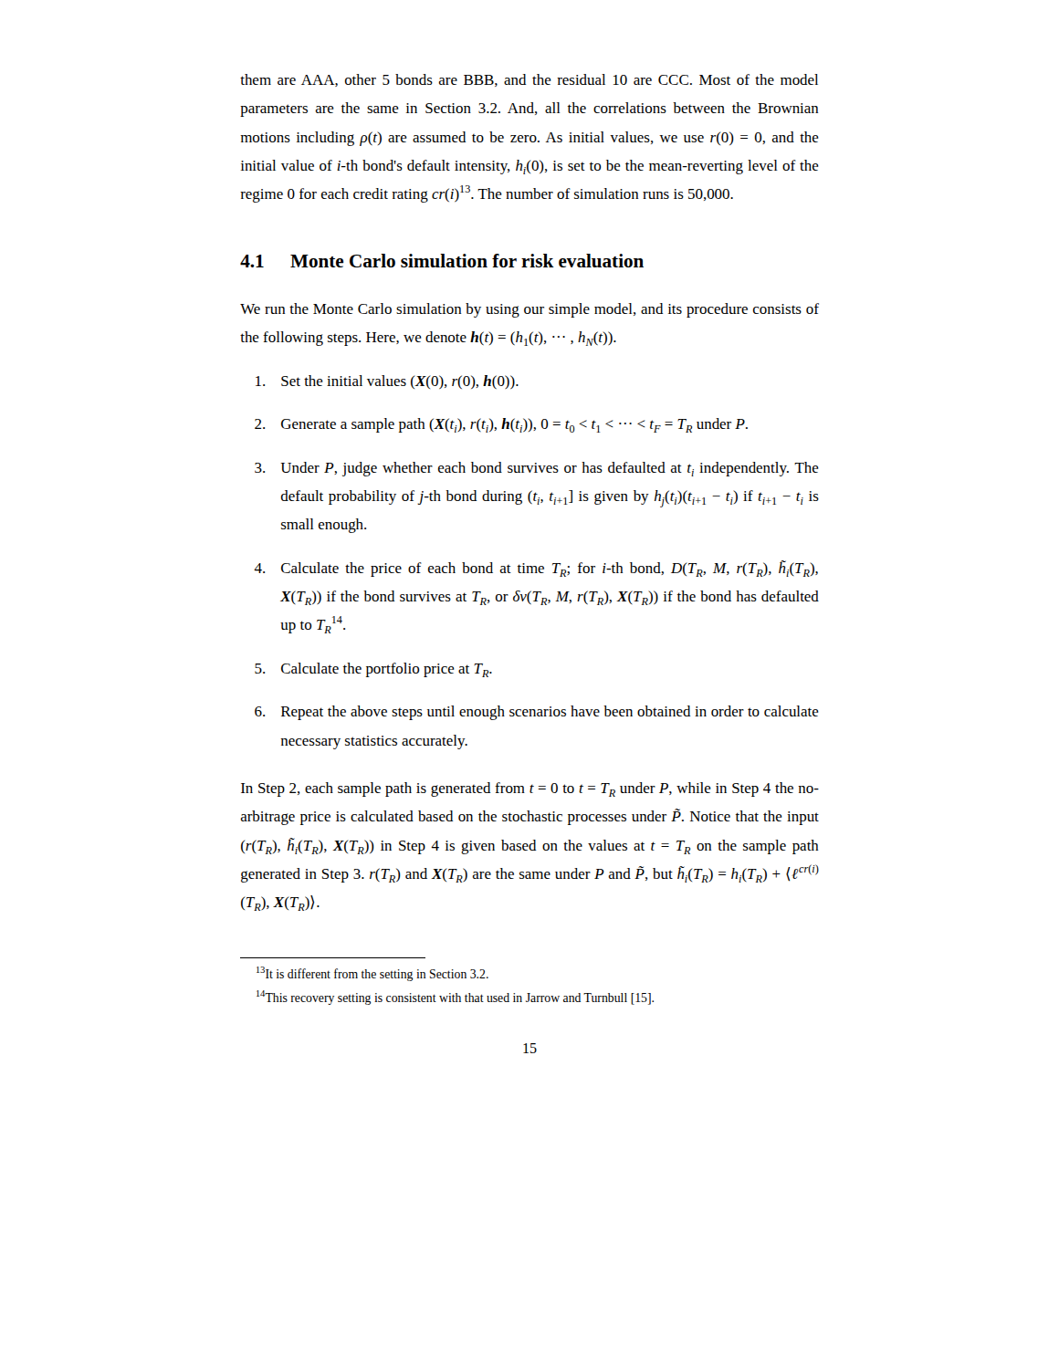them are AAA, other 5 bonds are BBB, and the residual 10 are CCC. Most of the model parameters are the same in Section 3.2. And, all the correlations between the Brownian motions including ρ(t) are assumed to be zero. As initial values, we use r(0) = 0, and the initial value of i-th bond's default intensity, hi(0), is set to be the mean-reverting level of the regime 0 for each credit rating cr(i)13. The number of simulation runs is 50,000.
4.1 Monte Carlo simulation for risk evaluation
We run the Monte Carlo simulation by using our simple model, and its procedure consists of the following steps. Here, we denote h(t) = (h1(t), ··· , hN(t)).
Set the initial values (X(0), r(0), h(0)).
Generate a sample path (X(ti), r(ti), h(ti)), 0 = t0 < t1 < ··· < tF = TR under P.
Under P, judge whether each bond survives or has defaulted at ti independently. The default probability of j-th bond during (ti, ti+1] is given by hj(ti)(ti+1 − ti) if ti+1 − ti is small enough.
Calculate the price of each bond at time TR; for i-th bond, D(TR, M, r(TR), h̃i(TR), X(TR)) if the bond survives at TR, or δv(TR, M, r(TR), X(TR)) if the bond has defaulted up to TR14.
Calculate the portfolio price at TR.
Repeat the above steps until enough scenarios have been obtained in order to calculate necessary statistics accurately.
In Step 2, each sample path is generated from t = 0 to t = TR under P, while in Step 4 the no-arbitrage price is calculated based on the stochastic processes under P̃. Notice that the input (r(TR), h̃i(TR), X(TR)) in Step 4 is given based on the values at t = TR on the sample path generated in Step 3. r(TR) and X(TR) are the same under P and P̃, but h̃i(TR) = hi(TR) + ⟨ℓcr(i)(TR), X(TR)⟩.
13It is different from the setting in Section 3.2.
14This recovery setting is consistent with that used in Jarrow and Turnbull [15].
15